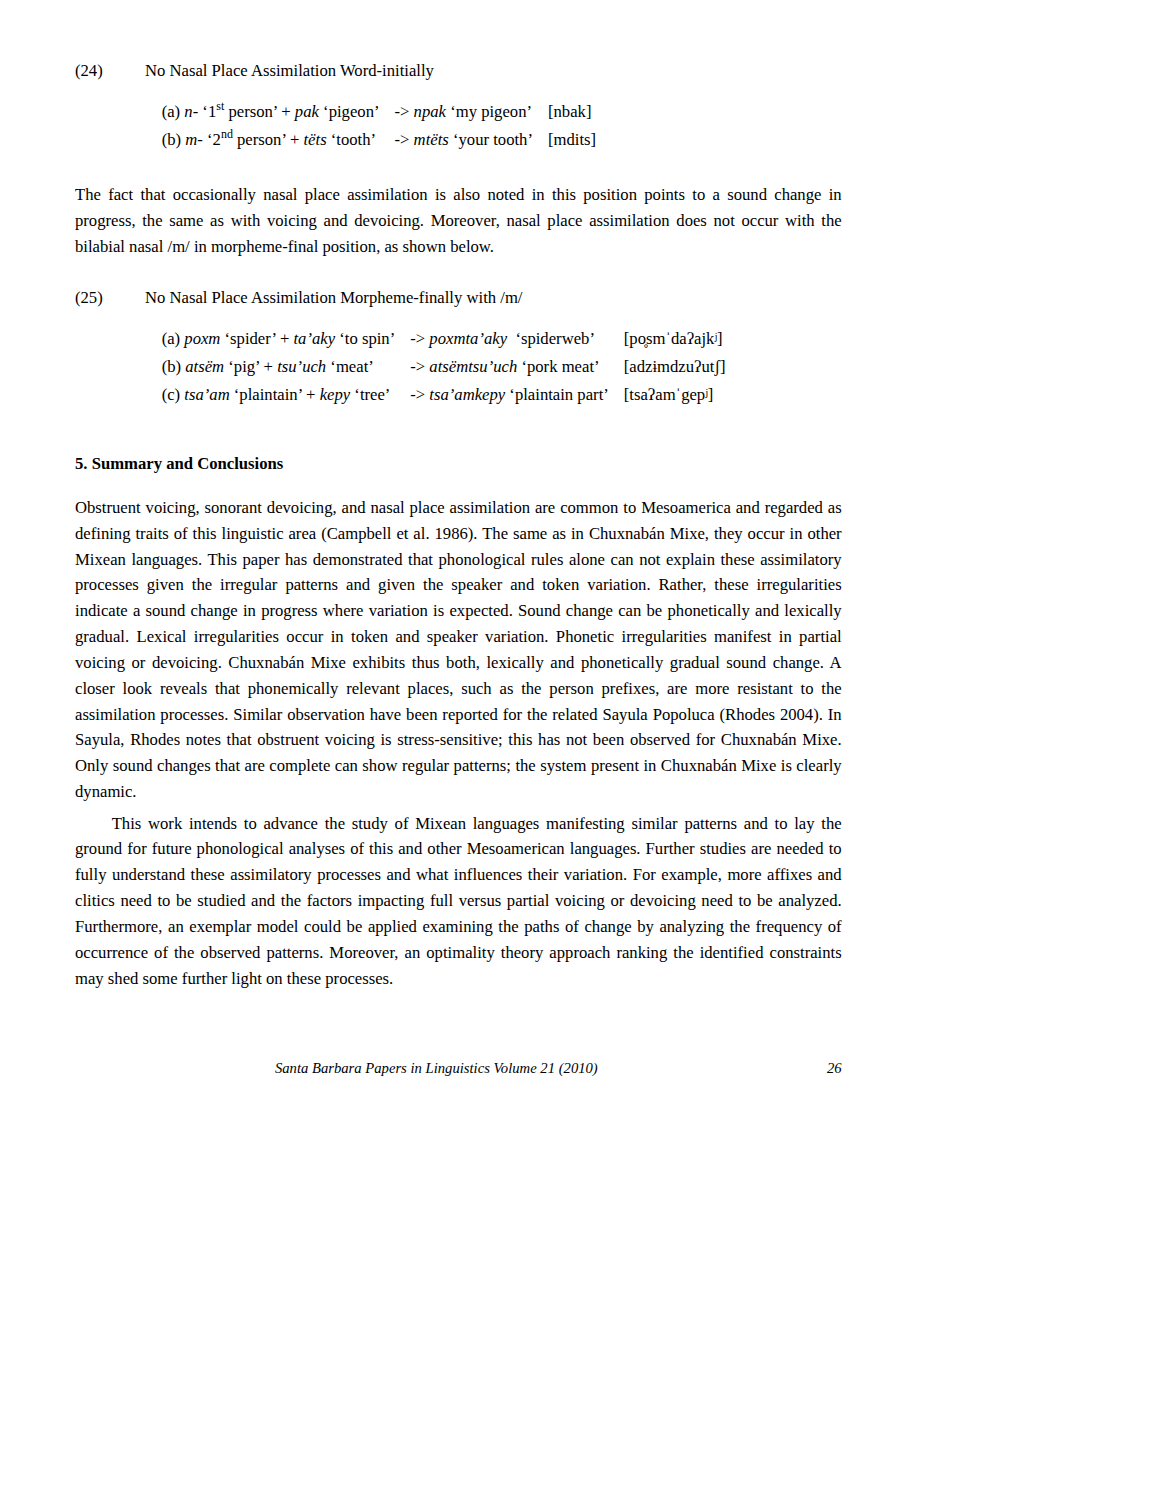(24) No Nasal Place Assimilation Word-initially
| (a) n- ‘1 st person’ + pak ‘pigeon’ | -> npak ‘my pigeon’ | [nbak] |
| (b) m- ‘2 nd person’ + tëts ‘tooth’ | -> mtëts ‘your tooth’ | [mdits] |
The fact that occasionally nasal place assimilation is also noted in this position points to a sound change in progress, the same as with voicing and devoicing. Moreover, nasal place assimilation does not occur with the bilabial nasal /m/ in morpheme-final position, as shown below.
(25) No Nasal Place Assimilation Morpheme-finally with /m/
| (a) poxm ‘spider’ + ta’aky ‘to spin’ | -> poxmta’aky ‘spiderweb’ | [po̥smˈdaʔajkʲ] |
| (b) atsëm ‘pig’ + tsu’uch ‘meat’ | -> atsëmtsu’uch ‘pork meat’ | [adzɨmdzuʔutʃ] |
| (c) tsa’am ‘plaintain’ + kepy ‘tree’ | -> tsa’amkepy ‘plaintain part’ | [tsaʔamˈgepʲ] |
5. Summary and Conclusions
Obstruent voicing, sonorant devoicing, and nasal place assimilation are common to Mesoamerica and regarded as defining traits of this linguistic area (Campbell et al. 1986). The same as in Chuxnabán Mixe, they occur in other Mixean languages. This paper has demonstrated that phonological rules alone can not explain these assimilatory processes given the irregular patterns and given the speaker and token variation. Rather, these irregularities indicate a sound change in progress where variation is expected. Sound change can be phonetically and lexically gradual. Lexical irregularities occur in token and speaker variation. Phonetic irregularities manifest in partial voicing or devoicing. Chuxnabán Mixe exhibits thus both, lexically and phonetically gradual sound change. A closer look reveals that phonemically relevant places, such as the person prefixes, are more resistant to the assimilation processes. Similar observation have been reported for the related Sayula Popoluca (Rhodes 2004). In Sayula, Rhodes notes that obstruent voicing is stress-sensitive; this has not been observed for Chuxnabán Mixe. Only sound changes that are complete can show regular patterns; the system present in Chuxnabán Mixe is clearly dynamic.
This work intends to advance the study of Mixean languages manifesting similar patterns and to lay the ground for future phonological analyses of this and other Mesoamerican languages. Further studies are needed to fully understand these assimilatory processes and what influences their variation. For example, more affixes and clitics need to be studied and the factors impacting full versus partial voicing or devoicing need to be analyzed. Furthermore, an exemplar model could be applied examining the paths of change by analyzing the frequency of occurrence of the observed patterns. Moreover, an optimality theory approach ranking the identified constraints may shed some further light on these processes.
Santa Barbara Papers in Linguistics Volume 21 (2010) 26